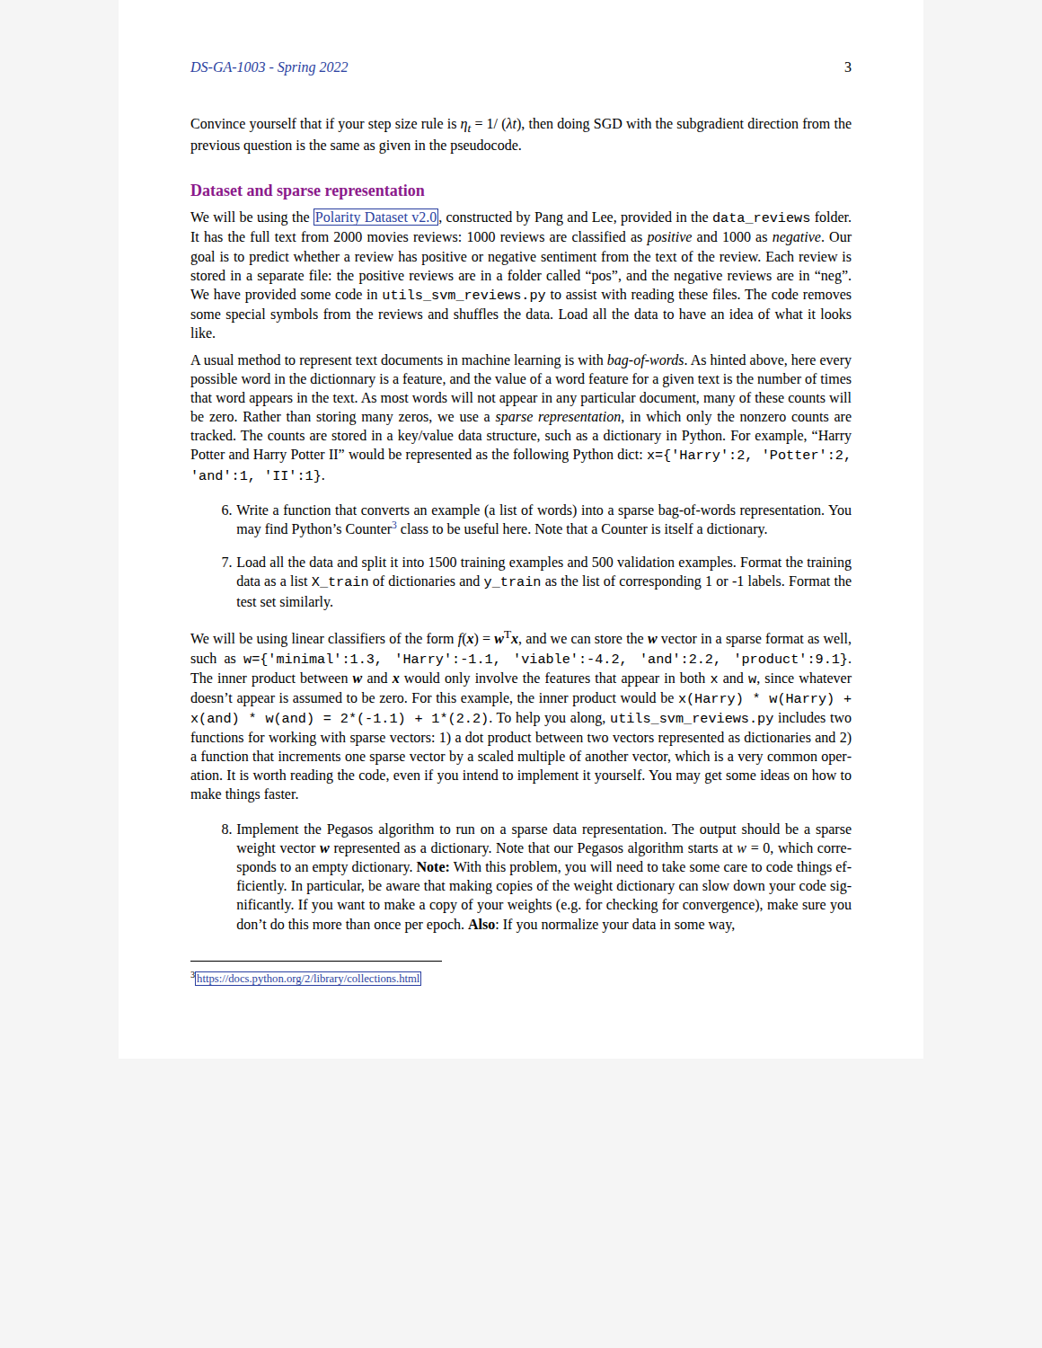DS-GA-1003 - Spring 2022 3
Convince yourself that if your step size rule is ηt = 1/ (λt), then doing SGD with the subgradient direction from the previous question is the same as given in the pseudocode.
Dataset and sparse representation
We will be using the Polarity Dataset v2.0, constructed by Pang and Lee, provided in the data_reviews folder. It has the full text from 2000 movies reviews: 1000 reviews are classified as positive and 1000 as negative. Our goal is to predict whether a review has positive or negative sentiment from the text of the review. Each review is stored in a separate file: the positive reviews are in a folder called “pos”, and the negative reviews are in “neg”. We have provided some code in utils_svm_reviews.py to assist with reading these files. The code removes some special symbols from the reviews and shuffles the data. Load all the data to have an idea of what it looks like.
A usual method to represent text documents in machine learning is with bag-of-words. As hinted above, here every possible word in the dictionnary is a feature, and the value of a word feature for a given text is the number of times that word appears in the text. As most words will not appear in any particular document, many of these counts will be zero. Rather than storing many zeros, we use a sparse representation, in which only the nonzero counts are tracked. The counts are stored in a key/value data structure, such as a dictionary in Python. For example, “Harry Potter and Harry Potter II” would be represented as the following Python dict: x={'Harry':2, 'Potter':2, 'and':1, 'II':1}.
6. Write a function that converts an example (a list of words) into a sparse bag-of-words representation. You may find Python’s Counter3 class to be useful here. Note that a Counter is itself a dictionary.
7. Load all the data and split it into 1500 training examples and 500 validation examples. Format the training data as a list X_train of dictionaries and y_train as the list of corresponding 1 or -1 labels. Format the test set similarly.
We will be using linear classifiers of the form f(x) = wTx, and we can store the w vector in a sparse format as well, such as w={'minimal':1.3, 'Harry':-1.1, 'viable':-4.2, 'and':2.2, 'product':9.1}. The inner product between w and x would only involve the features that appear in both x and w, since whatever doesn’t appear is assumed to be zero. For this example, the inner product would be x(Harry) * w(Harry) + x(and) * w(and) = 2*(-1.1) + 1*(2.2). To help you along, utils_svm_reviews.py includes two functions for working with sparse vectors: 1) a dot product between two vectors represented as dictionaries and 2) a function that increments one sparse vector by a scaled multiple of another vector, which is a very common operation. It is worth reading the code, even if you intend to implement it yourself. You may get some ideas on how to make things faster.
8. Implement the Pegasos algorithm to run on a sparse data representation. The output should be a sparse weight vector w represented as a dictionary. Note that our Pegasos algorithm starts at w = 0, which corresponds to an empty dictionary. Note: With this problem, you will need to take some care to code things efficiently. In particular, be aware that making copies of the weight dictionary can slow down your code significantly. If you want to make a copy of your weights (e.g. for checking for convergence), make sure you don’t do this more than once per epoch. Also: If you normalize your data in some way,
3 https://docs.python.org/2/library/collections.html